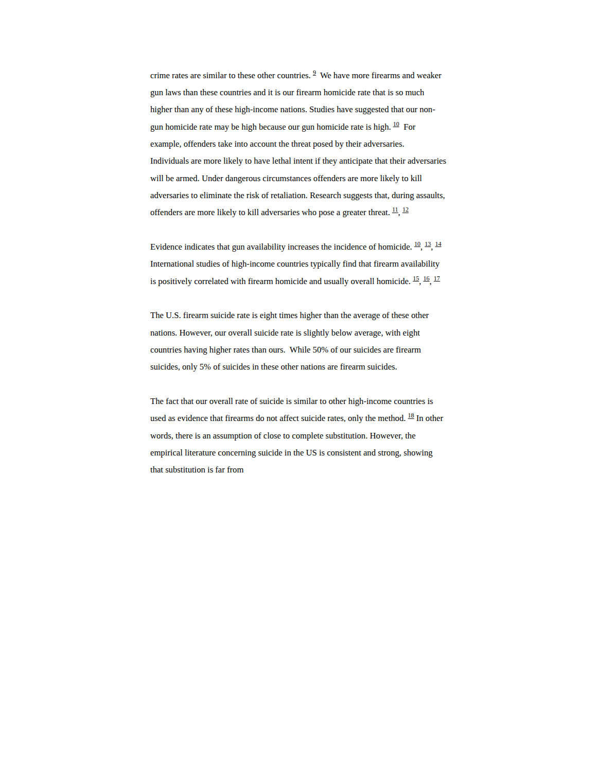crime rates are similar to these other countries. 9 We have more firearms and weaker gun laws than these countries and it is our firearm homicide rate that is so much higher than any of these high-income nations. Studies have suggested that our non-gun homicide rate may be high because our gun homicide rate is high. 10 For example, offenders take into account the threat posed by their adversaries. Individuals are more likely to have lethal intent if they anticipate that their adversaries will be armed. Under dangerous circumstances offenders are more likely to kill adversaries to eliminate the risk of retaliation. Research suggests that, during assaults, offenders are more likely to kill adversaries who pose a greater threat. 11, 12
Evidence indicates that gun availability increases the incidence of homicide. 10, 13, 14 International studies of high-income countries typically find that firearm availability is positively correlated with firearm homicide and usually overall homicide. 15, 16, 17
The U.S. firearm suicide rate is eight times higher than the average of these other nations. However, our overall suicide rate is slightly below average, with eight countries having higher rates than ours. While 50% of our suicides are firearm suicides, only 5% of suicides in these other nations are firearm suicides.
The fact that our overall rate of suicide is similar to other high-income countries is used as evidence that firearms do not affect suicide rates, only the method. 18 In other words, there is an assumption of close to complete substitution. However, the empirical literature concerning suicide in the US is consistent and strong, showing that substitution is far from